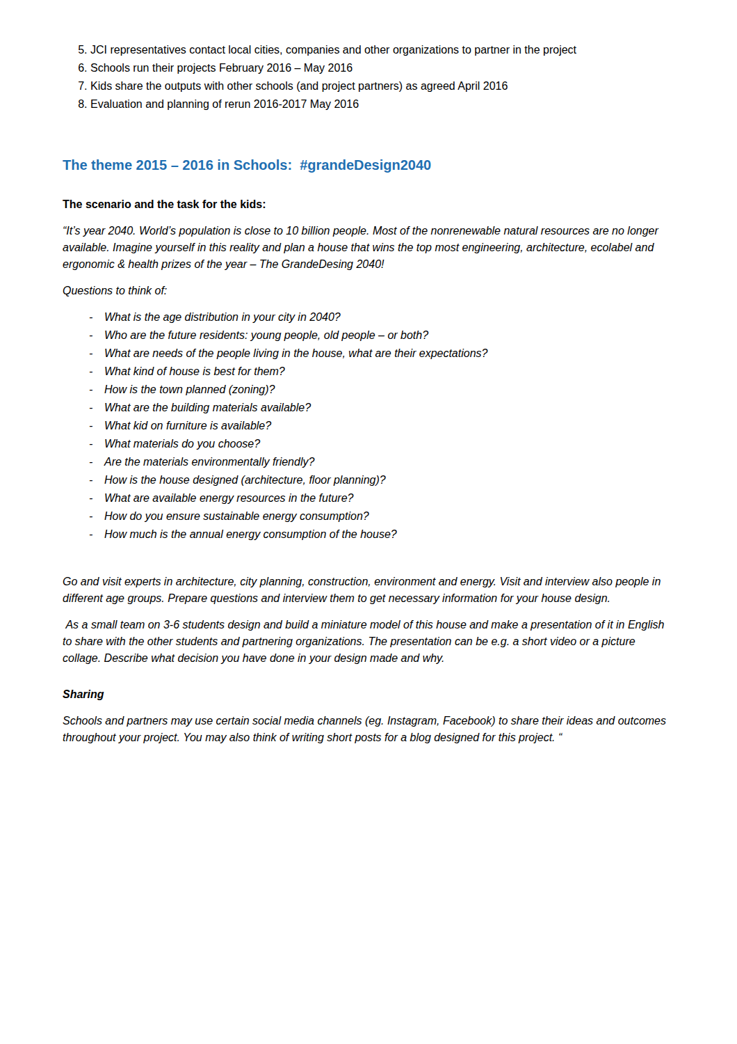JCI representatives contact local cities, companies and other organizations to partner in the project
Schools run their projects February 2016 – May 2016
Kids share the outputs with other schools (and project partners) as agreed April 2016
Evaluation and planning of rerun 2016-2017 May 2016
The theme 2015 – 2016 in Schools: #grandeDesign2040
The scenario and the task for the kids:
“It’s year 2040. World’s population is close to 10 billion people. Most of the nonrenewable natural resources are no longer available. Imagine yourself in this reality and plan a house that wins the top most engineering, architecture, ecolabel and ergonomic & health prizes of the year – The GrandeDesing 2040!
Questions to think of:
What is the age distribution in your city in 2040?
Who are the future residents: young people, old people – or both?
What are needs of the people living in the house, what are their expectations?
What kind of house is best for them?
How is the town planned (zoning)?
What are the building materials available?
What kid on furniture is available?
What materials do you choose?
Are the materials environmentally friendly?
How is the house designed (architecture, floor planning)?
What are available energy resources in the future?
How do you ensure sustainable energy consumption?
How much is the annual energy consumption of the house?
Go and visit experts in architecture, city planning, construction, environment and energy. Visit and interview also people in different age groups. Prepare questions and interview them to get necessary information for your house design.
As a small team on 3-6 students design and build a miniature model of this house and make a presentation of it in English to share with the other students and partnering organizations. The presentation can be e.g. a short video or a picture collage. Describe what decision you have done in your design made and why.
Sharing
Schools and partners may use certain social media channels (eg. Instagram, Facebook) to share their ideas and outcomes throughout your project. You may also think of writing short posts for a blog designed for this project. “